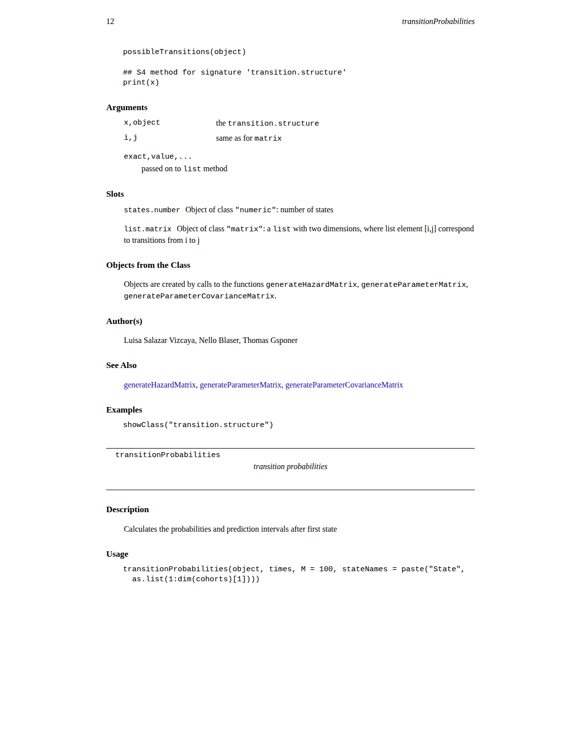12 transitionProbabilities
possibleTransitions(object)

## S4 method for signature 'transition.structure'
print(x)
Arguments
x,object
the transition.structure
i,j
same as for matrix
exact,value,...
passed on to list method
Slots
states.number
Object of class "numeric": number of states
list.matrix
Object of class "matrix": a list with two dimensions, where list element [i,j] correspond to transitions from i to j
Objects from the Class
Objects are created by calls to the functions generateHazardMatrix, generateParameterMatrix, generateParameterCovarianceMatrix.
Author(s)
Luisa Salazar Vizcaya, Nello Blaser, Thomas Gsponer
See Also
generateHazardMatrix, generateParameterMatrix, generateParameterCovarianceMatrix
Examples
showClass("transition.structure")
transitionProbabilities
transition probabilities
Description
Calculates the probabilities and prediction intervals after first state
Usage
transitionProbabilities(object, times, M = 100, stateNames = paste("State",
  as.list(1:dim(cohorts)[1])))